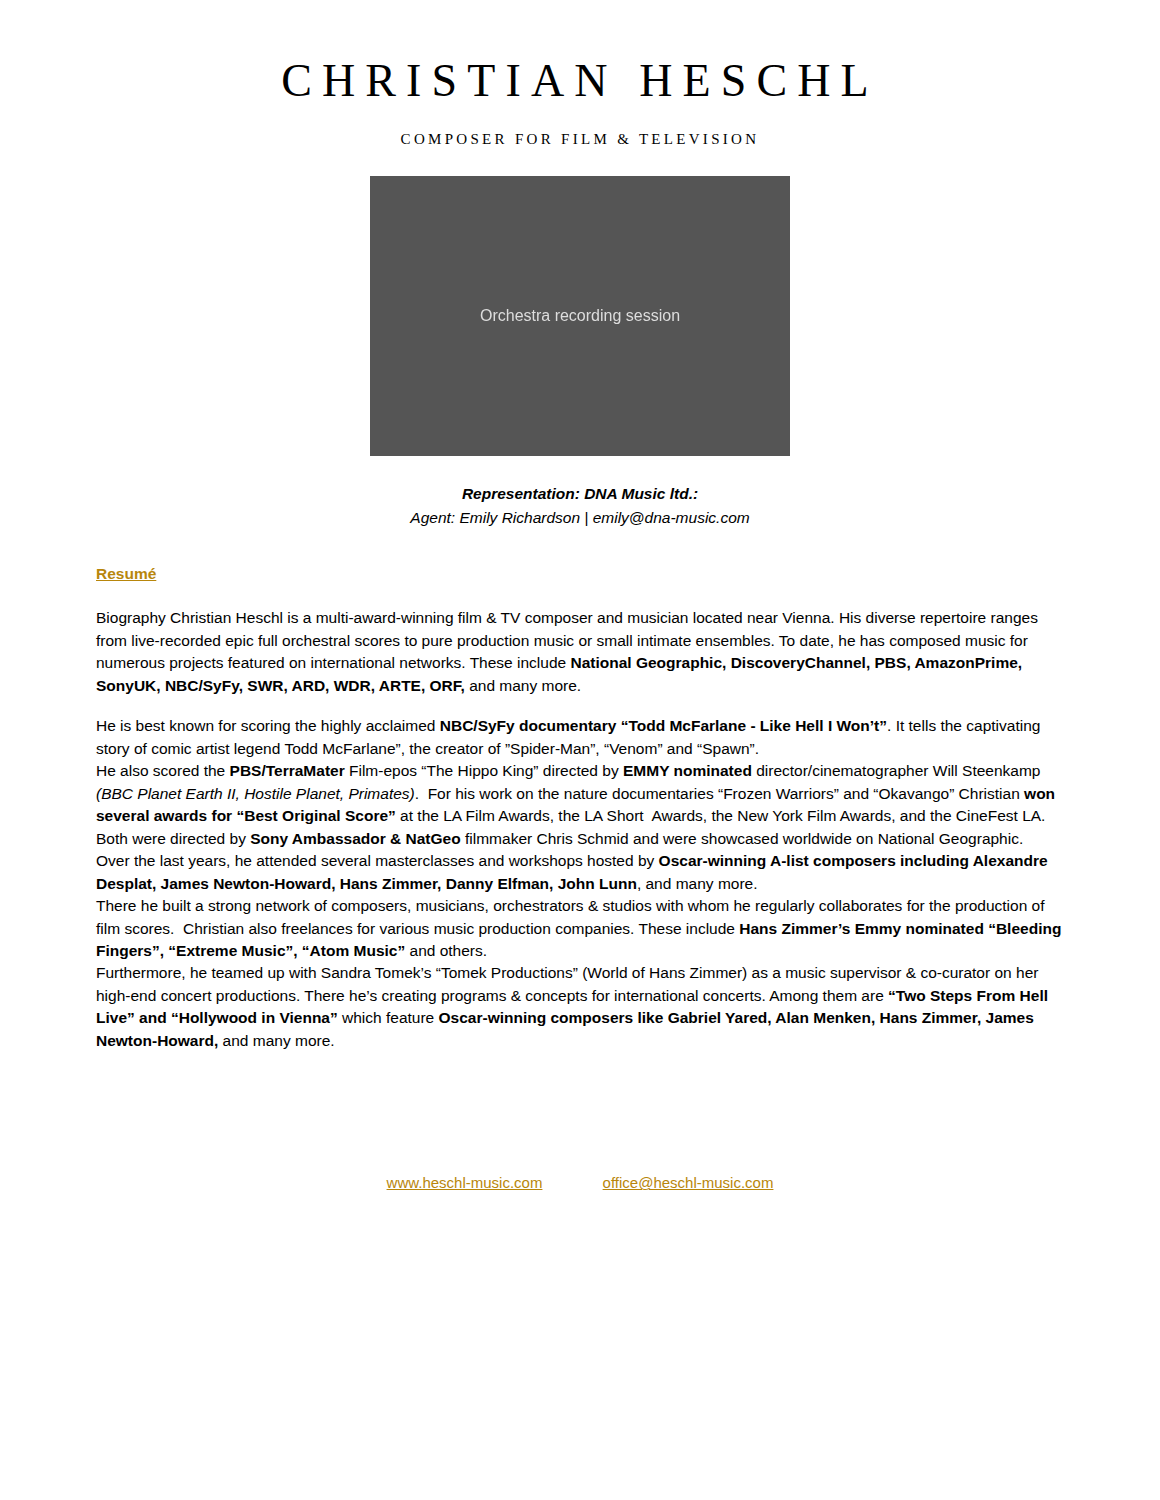Christian Heschl
Composer for Film & Television
Representation: DNA Music ltd.:
Agent: Emily Richardson | emily@dna-music.com
Resumé
Biography Christian Heschl is a multi-award-winning film & TV composer and musician located near Vienna. His diverse repertoire ranges from live-recorded epic full orchestral scores to pure production music or small intimate ensembles. To date, he has composed music for numerous projects featured on international networks. These include National Geographic, DiscoveryChannel, PBS, AmazonPrime, SonyUK, NBC/SyFy, SWR, ARD, WDR, ARTE, ORF, and many more.
He is best known for scoring the highly acclaimed NBC/SyFy documentary “Todd McFarlane - Like Hell I Won’t”. It tells the captivating story of comic artist legend Todd McFarlane”, the creator of ”Spider-Man”, “Venom” and “Spawn”.
He also scored the PBS/TerraMater Film-epos “The Hippo King” directed by EMMY nominated director/cinematographer Will Steenkamp (BBC Planet Earth II, Hostile Planet, Primates). For his work on the nature documentaries “Frozen Warriors” and “Okavango” Christian won several awards for “Best Original Score” at the LA Film Awards, the LA Short Awards, the New York Film Awards, and the CineFest LA. Both were directed by Sony Ambassador & NatGeo filmmaker Chris Schmid and were showcased worldwide on National Geographic.
Over the last years, he attended several masterclasses and workshops hosted by Oscar-winning A-list composers including Alexandre Desplat, James Newton-Howard, Hans Zimmer, Danny Elfman, John Lunn, and many more.
There he built a strong network of composers, musicians, orchestrators & studios with whom he regularly collaborates for the production of film scores. Christian also freelances for various music production companies. These include Hans Zimmer’s Emmy nominated “Bleeding Fingers”, “Extreme Music”, “Atom Music” and others.
Furthermore, he teamed up with Sandra Tomek’s “Tomek Productions” (World of Hans Zimmer) as a music supervisor & co-curator on her high-end concert productions. There he’s creating programs & concepts for international concerts. Among them are “Two Steps From Hell Live” and “Hollywood in Vienna” which feature Oscar-winning composers like Gabriel Yared, Alan Menken, Hans Zimmer, James Newton-Howard, and many more.
www.heschl-music.com office@heschl-music.com